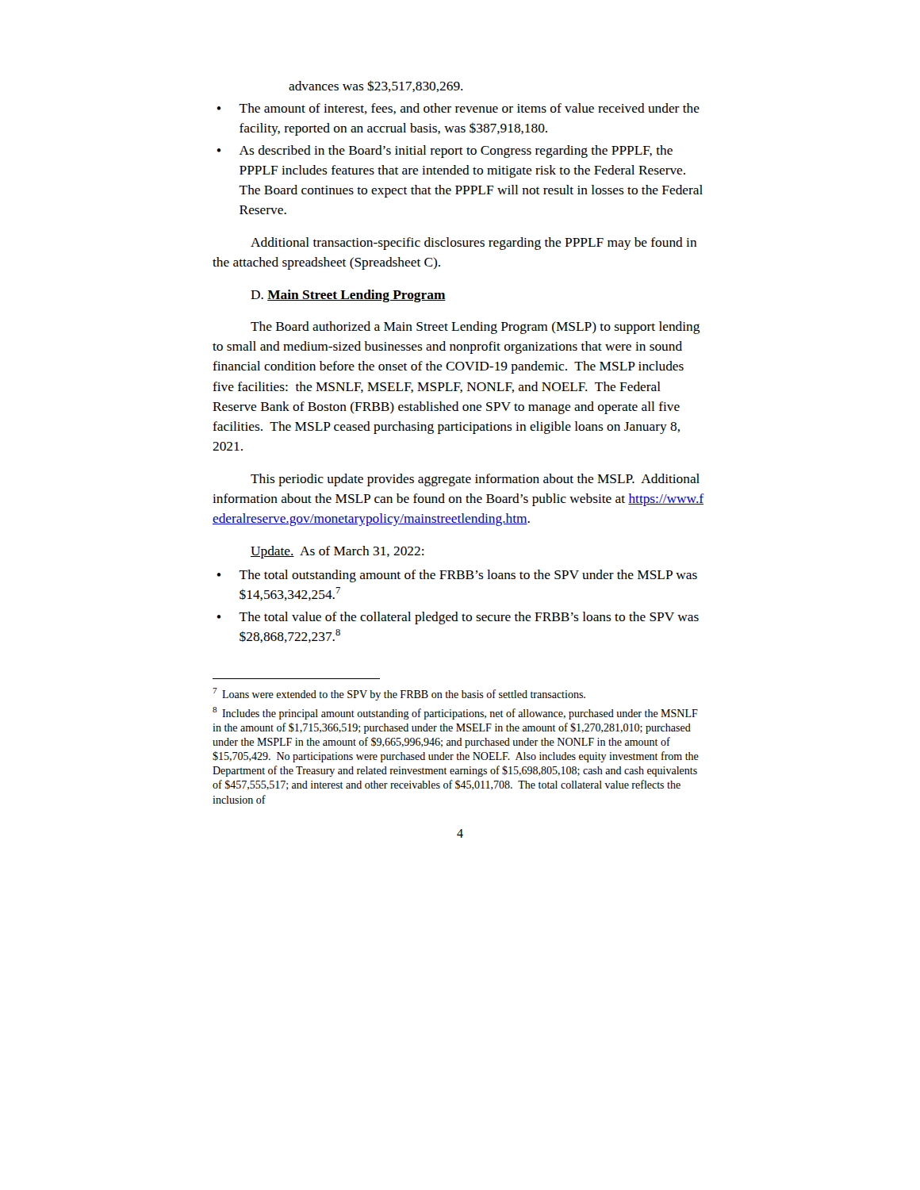advances was $23,517,830,269.
The amount of interest, fees, and other revenue or items of value received under the facility, reported on an accrual basis, was $387,918,180.
As described in the Board’s initial report to Congress regarding the PPPLF, the PPPLF includes features that are intended to mitigate risk to the Federal Reserve. The Board continues to expect that the PPPLF will not result in losses to the Federal Reserve.
Additional transaction-specific disclosures regarding the PPPLF may be found in the attached spreadsheet (Spreadsheet C).
D. Main Street Lending Program
The Board authorized a Main Street Lending Program (MSLP) to support lending to small and medium-sized businesses and nonprofit organizations that were in sound financial condition before the onset of the COVID-19 pandemic. The MSLP includes five facilities: the MSNLF, MSELF, MSPLF, NONLF, and NOELF. The Federal Reserve Bank of Boston (FRBB) established one SPV to manage and operate all five facilities. The MSLP ceased purchasing participations in eligible loans on January 8, 2021.
This periodic update provides aggregate information about the MSLP. Additional information about the MSLP can be found on the Board’s public website at https://www.federalreserve.gov/monetarypolicy/mainstreetlending.htm.
Update. As of March 31, 2022:
The total outstanding amount of the FRBB’s loans to the SPV under the MSLP was $14,563,342,254.7
The total value of the collateral pledged to secure the FRBB’s loans to the SPV was $28,868,722,237.8
7 Loans were extended to the SPV by the FRBB on the basis of settled transactions.
8 Includes the principal amount outstanding of participations, net of allowance, purchased under the MSNLF in the amount of $1,715,366,519; purchased under the MSELF in the amount of $1,270,281,010; purchased under the MSPLF in the amount of $9,665,996,946; and purchased under the NONLF in the amount of $15,705,429. No participations were purchased under the NOELF. Also includes equity investment from the Department of the Treasury and related reinvestment earnings of $15,698,805,108; cash and cash equivalents of $457,555,517; and interest and other receivables of $45,011,708. The total collateral value reflects the inclusion of
4